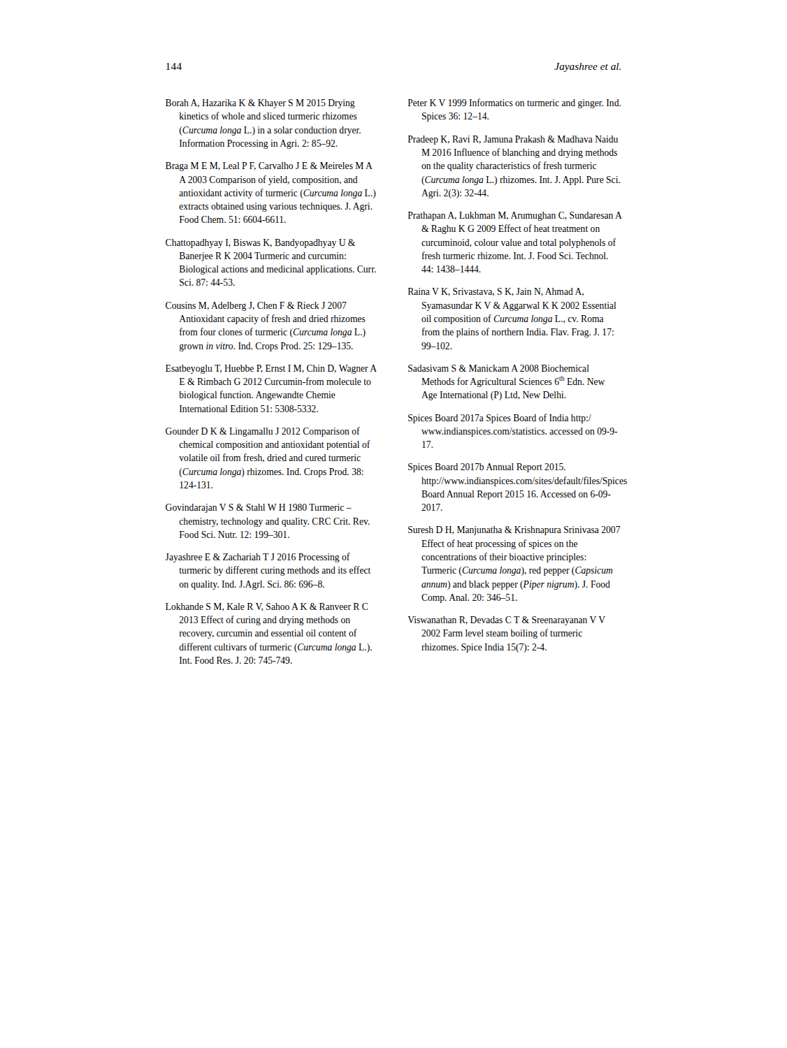144 Jayashree et al.
Borah A, Hazarika K & Khayer S M 2015 Drying kinetics of whole and sliced turmeric rhizomes (Curcuma longa L.) in a solar conduction dryer. Information Processing in Agri. 2: 85–92.
Braga M E M, Leal P F, Carvalho J E & Meireles M A A 2003 Comparison of yield, composition, and antioxidant activity of turmeric (Curcuma longa L.) extracts obtained using various techniques. J. Agri. Food Chem. 51: 6604-6611.
Chattopadhyay I, Biswas K, Bandyopadhyay U & Banerjee R K 2004 Turmeric and curcumin: Biological actions and medicinal applications. Curr. Sci. 87: 44-53.
Cousins M, Adelberg J, Chen F & Rieck J 2007 Antioxidant capacity of fresh and dried rhizomes from four clones of turmeric (Curcuma longa L.) grown in vitro. Ind. Crops Prod. 25: 129–135.
Esatbeyoglu T, Huebbe P, Ernst I M, Chin D, Wagner A E & Rimbach G 2012 Curcumin-from molecule to biological function. Angewandte Chemie International Edition 51: 5308-5332.
Gounder D K & Lingamallu J 2012 Comparison of chemical composition and antioxidant potential of volatile oil from fresh, dried and cured turmeric (Curcuma longa) rhizomes. Ind. Crops Prod. 38: 124-131.
Govindarajan V S & Stahl W H 1980 Turmeric – chemistry, technology and quality. CRC Crit. Rev. Food Sci. Nutr. 12: 199–301.
Jayashree E & Zachariah T J 2016 Processing of turmeric by different curing methods and its effect on quality. Ind. J.Agrl. Sci. 86: 696–8.
Lokhande S M, Kale R V, Sahoo A K & Ranveer R C 2013 Effect of curing and drying methods on recovery, curcumin and essential oil content of different cultivars of turmeric (Curcuma longa L.). Int. Food Res. J. 20: 745-749.
Peter K V 1999 Informatics on turmeric and ginger. Ind. Spices 36: 12–14.
Pradeep K, Ravi R, Jamuna Prakash & Madhava Naidu M 2016 Influence of blanching and drying methods on the quality characteristics of fresh turmeric (Curcuma longa L.) rhizomes. Int. J. Appl. Pure Sci. Agri. 2(3): 32-44.
Prathapan A, Lukhman M, Arumughan C, Sundaresan A & Raghu K G 2009 Effect of heat treatment on curcuminoid, colour value and total polyphenols of fresh turmeric rhizome. Int. J. Food Sci. Technol. 44: 1438–1444.
Raina V K, Srivastava, S K, Jain N, Ahmad A, Syamasundar K V & Aggarwal K K 2002 Essential oil composition of Curcuma longa L., cv. Roma from the plains of northern India. Flav. Frag. J. 17: 99–102.
Sadasivam S & Manickam A 2008 Biochemical Methods for Agricultural Sciences 6th Edn. New Age International (P) Ltd, New Delhi.
Spices Board 2017a Spices Board of India http:/ www.indianspices.com/statistics. accessed on 09-9-17.
Spices Board 2017b Annual Report 2015. http://www.indianspices.com/sites/default/files/Spices Board Annual Report 2015 16. Accessed on 6-09-2017.
Suresh D H, Manjunatha & Krishnapura Srinivasa 2007 Effect of heat processing of spices on the concentrations of their bioactive principles: Turmeric (Curcuma longa), red pepper (Capsicum annum) and black pepper (Piper nigrum). J. Food Comp. Anal. 20: 346–51.
Viswanathan R, Devadas C T & Sreenarayanan V V 2002 Farm level steam boiling of turmeric rhizomes. Spice India 15(7): 2-4.